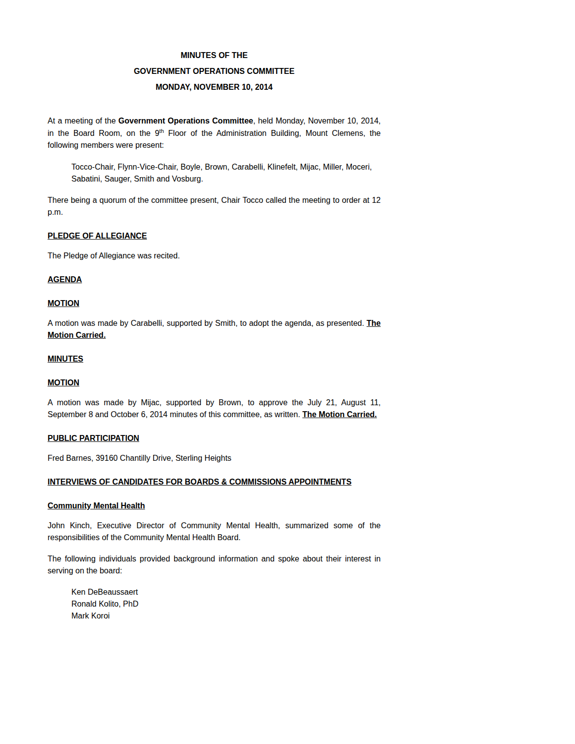MINUTES OF THE
GOVERNMENT OPERATIONS COMMITTEE
MONDAY, NOVEMBER 10, 2014
At a meeting of the Government Operations Committee, held Monday, November 10, 2014, in the Board Room, on the 9th Floor of the Administration Building, Mount Clemens, the following members were present:
Tocco-Chair, Flynn-Vice-Chair, Boyle, Brown, Carabelli, Klinefelt, Mijac, Miller, Moceri, Sabatini, Sauger, Smith and Vosburg.
There being a quorum of the committee present, Chair Tocco called the meeting to order at 12 p.m.
PLEDGE OF ALLEGIANCE
The Pledge of Allegiance was recited.
AGENDA
MOTION
A motion was made by Carabelli, supported by Smith, to adopt the agenda, as presented. The Motion Carried.
MINUTES
MOTION
A motion was made by Mijac, supported by Brown, to approve the July 21, August 11, September 8 and October 6, 2014 minutes of this committee, as written. The Motion Carried.
PUBLIC PARTICIPATION
Fred Barnes, 39160 Chantilly Drive, Sterling Heights
INTERVIEWS OF CANDIDATES FOR BOARDS & COMMISSIONS APPOINTMENTS
Community Mental Health
John Kinch, Executive Director of Community Mental Health, summarized some of the responsibilities of the Community Mental Health Board.
The following individuals provided background information and spoke about their interest in serving on the board:
Ken DeBeaussaert
Ronald Kolito, PhD
Mark Koroi